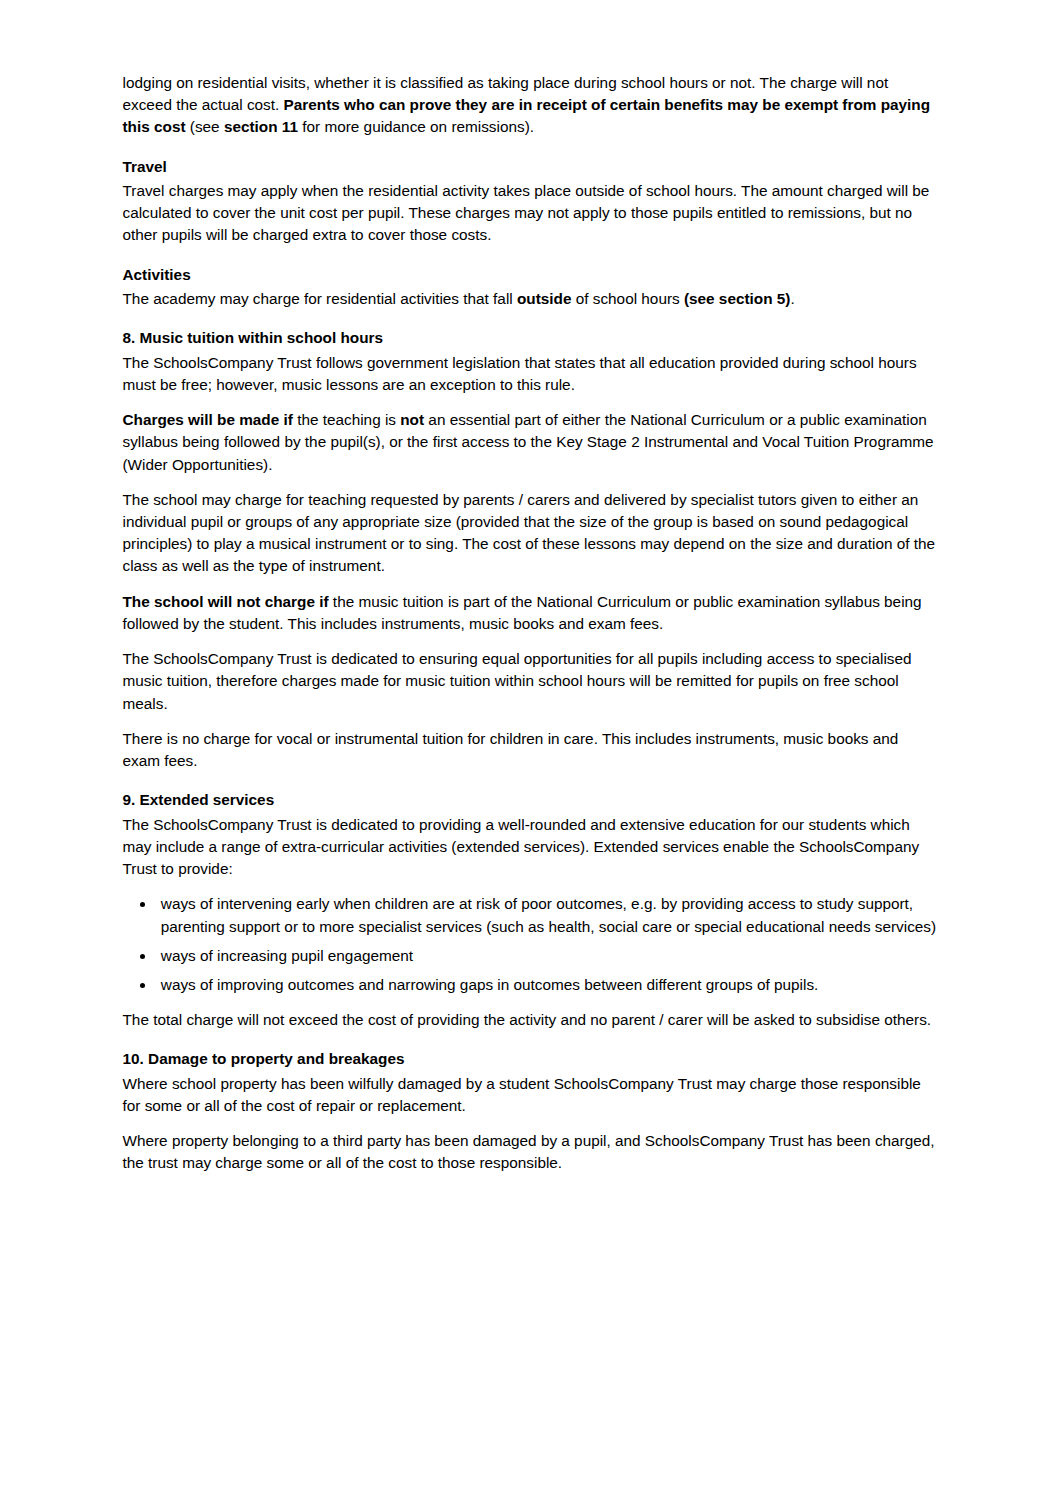lodging on residential visits, whether it is classified as taking place during school hours or not. The charge will not exceed the actual cost. Parents who can prove they are in receipt of certain benefits may be exempt from paying this cost (see section 11 for more guidance on remissions).
Travel
Travel charges may apply when the residential activity takes place outside of school hours. The amount charged will be calculated to cover the unit cost per pupil. These charges may not apply to those pupils entitled to remissions, but no other pupils will be charged extra to cover those costs.
Activities
The academy may charge for residential activities that fall outside of school hours (see section 5).
8. Music tuition within school hours
The SchoolsCompany Trust follows government legislation that states that all education provided during school hours must be free; however, music lessons are an exception to this rule.
Charges will be made if the teaching is not an essential part of either the National Curriculum or a public examination syllabus being followed by the pupil(s), or the first access to the Key Stage 2 Instrumental and Vocal Tuition Programme (Wider Opportunities).
The school may charge for teaching requested by parents / carers and delivered by specialist tutors given to either an individual pupil or groups of any appropriate size (provided that the size of the group is based on sound pedagogical principles) to play a musical instrument or to sing. The cost of these lessons may depend on the size and duration of the class as well as the type of instrument.
The school will not charge if the music tuition is part of the National Curriculum or public examination syllabus being followed by the student. This includes instruments, music books and exam fees.
The SchoolsCompany Trust is dedicated to ensuring equal opportunities for all pupils including access to specialised music tuition, therefore charges made for music tuition within school hours will be remitted for pupils on free school meals.
There is no charge for vocal or instrumental tuition for children in care. This includes instruments, music books and exam fees.
9. Extended services
The SchoolsCompany Trust is dedicated to providing a well-rounded and extensive education for our students which may include a range of extra-curricular activities (extended services). Extended services enable the SchoolsCompany Trust to provide:
ways of intervening early when children are at risk of poor outcomes, e.g. by providing access to study support, parenting support or to more specialist services (such as health, social care or special educational needs services)
ways of increasing pupil engagement
ways of improving outcomes and narrowing gaps in outcomes between different groups of pupils.
The total charge will not exceed the cost of providing the activity and no parent / carer will be asked to subsidise others.
10. Damage to property and breakages
Where school property has been wilfully damaged by a student SchoolsCompany Trust may charge those responsible for some or all of the cost of repair or replacement.
Where property belonging to a third party has been damaged by a pupil, and SchoolsCompany Trust has been charged, the trust may charge some or all of the cost to those responsible.